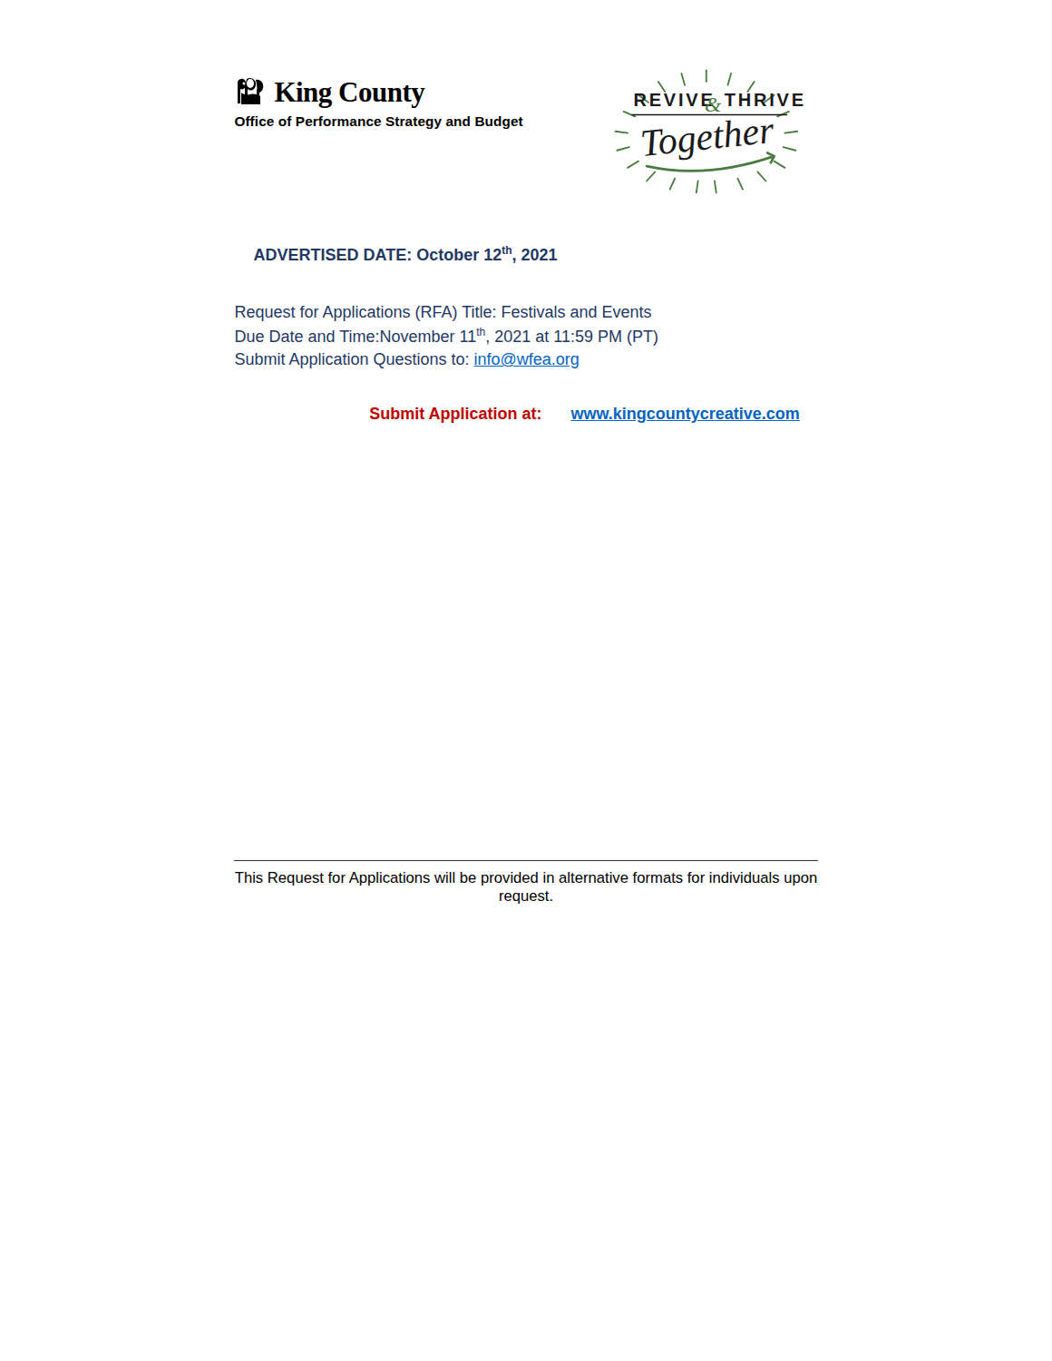King County
Office of Performance Strategy and Budget
REVIVE & THRIVE Together
ADVERTISED DATE: October 12th, 2021
Request for Applications (RFA) Title: Festivals and Events
Due Date and Time:November 11th, 2021 at 11:59 PM (PT)
Submit Application Questions to: info@wfea.org
Submit Application at: www.kingcountycreative.com
This Request for Applications will be provided in alternative formats for individuals upon request.